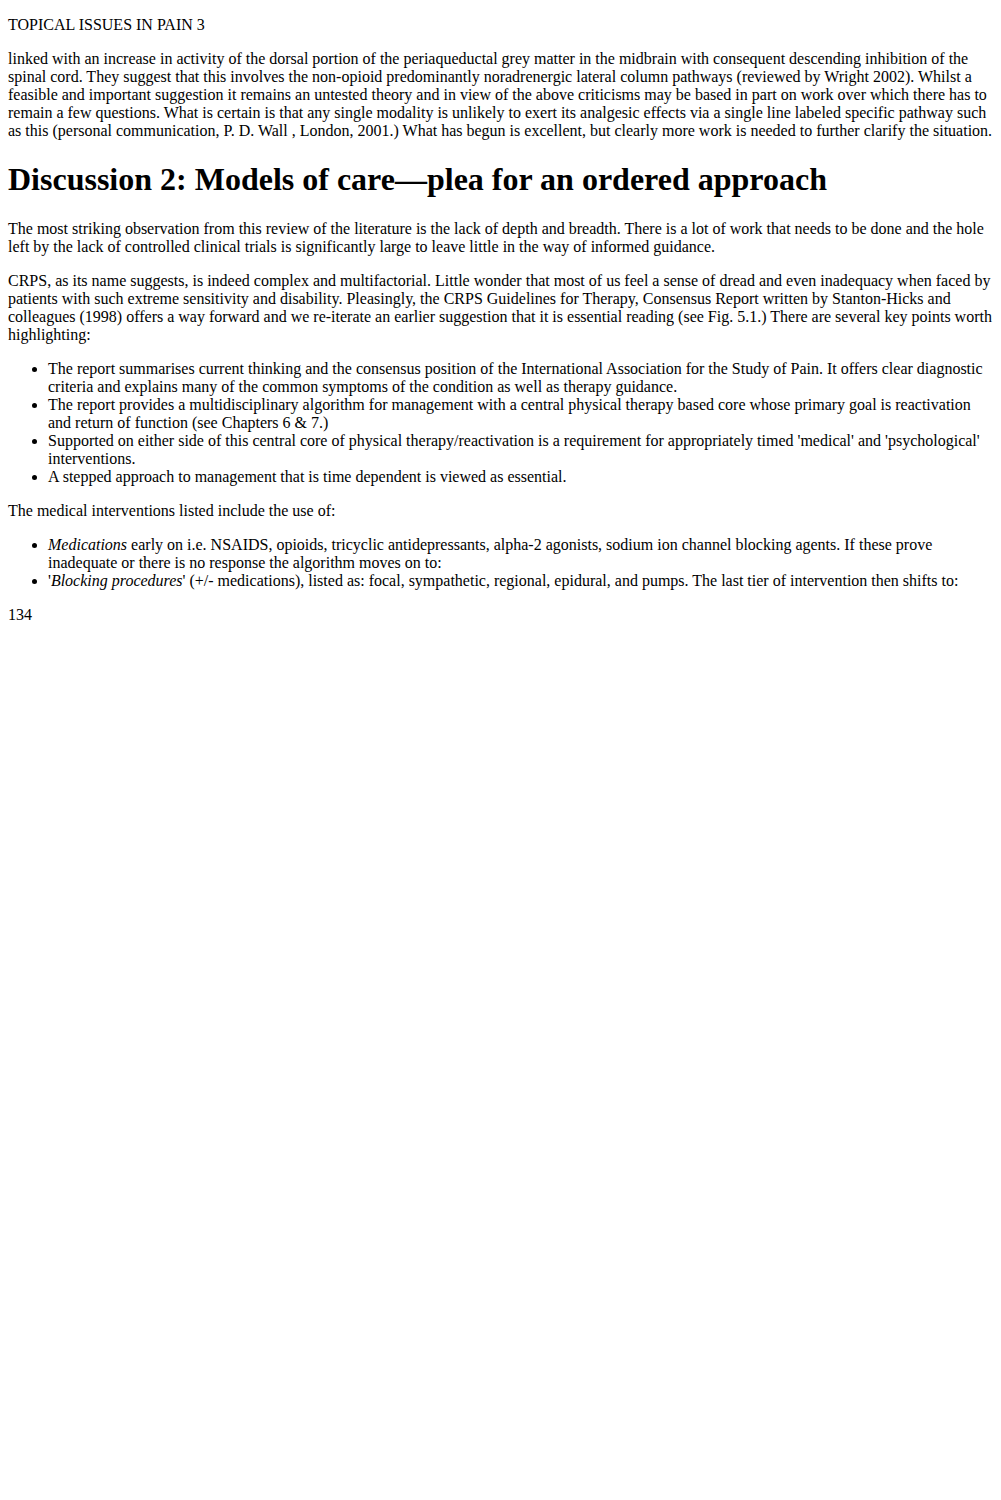TOPICAL ISSUES IN PAIN 3
linked with an increase in activity of the dorsal portion of the periaqueductal grey matter in the midbrain with consequent descending inhibition of the spinal cord. They suggest that this involves the non-opioid predominantly noradrenergic lateral column pathways (reviewed by Wright 2002). Whilst a feasible and important suggestion it remains an untested theory and in view of the above criticisms may be based in part on work over which there has to remain a few questions. What is certain is that any single modality is unlikely to exert its analgesic effects via a single line labeled specific pathway such as this (personal communication, P. D. Wall , London, 2001.) What has begun is excellent, but clearly more work is needed to further clarify the situation.
Discussion 2: Models of care—plea for an ordered approach
The most striking observation from this review of the literature is the lack of depth and breadth. There is a lot of work that needs to be done and the hole left by the lack of controlled clinical trials is significantly large to leave little in the way of informed guidance.
CRPS, as its name suggests, is indeed complex and multifactorial. Little wonder that most of us feel a sense of dread and even inadequacy when faced by patients with such extreme sensitivity and disability. Pleasingly, the CRPS Guidelines for Therapy, Consensus Report written by Stanton-Hicks and colleagues (1998) offers a way forward and we re-iterate an earlier suggestion that it is essential reading (see Fig. 5.1.) There are several key points worth highlighting:
The report summarises current thinking and the consensus position of the International Association for the Study of Pain. It offers clear diagnostic criteria and explains many of the common symptoms of the condition as well as therapy guidance.
The report provides a multidisciplinary algorithm for management with a central physical therapy based core whose primary goal is reactivation and return of function (see Chapters 6 & 7.)
Supported on either side of this central core of physical therapy/reactivation is a requirement for appropriately timed 'medical' and 'psychological' interventions.
A stepped approach to management that is time dependent is viewed as essential.
The medical interventions listed include the use of:
Medications early on i.e. NSAIDS, opioids, tricyclic antidepressants, alpha-2 agonists, sodium ion channel blocking agents. If these prove inadequate or there is no response the algorithm moves on to:
'Blocking procedures' (+/- medications), listed as: focal, sympathetic, regional, epidural, and pumps. The last tier of intervention then shifts to:
134